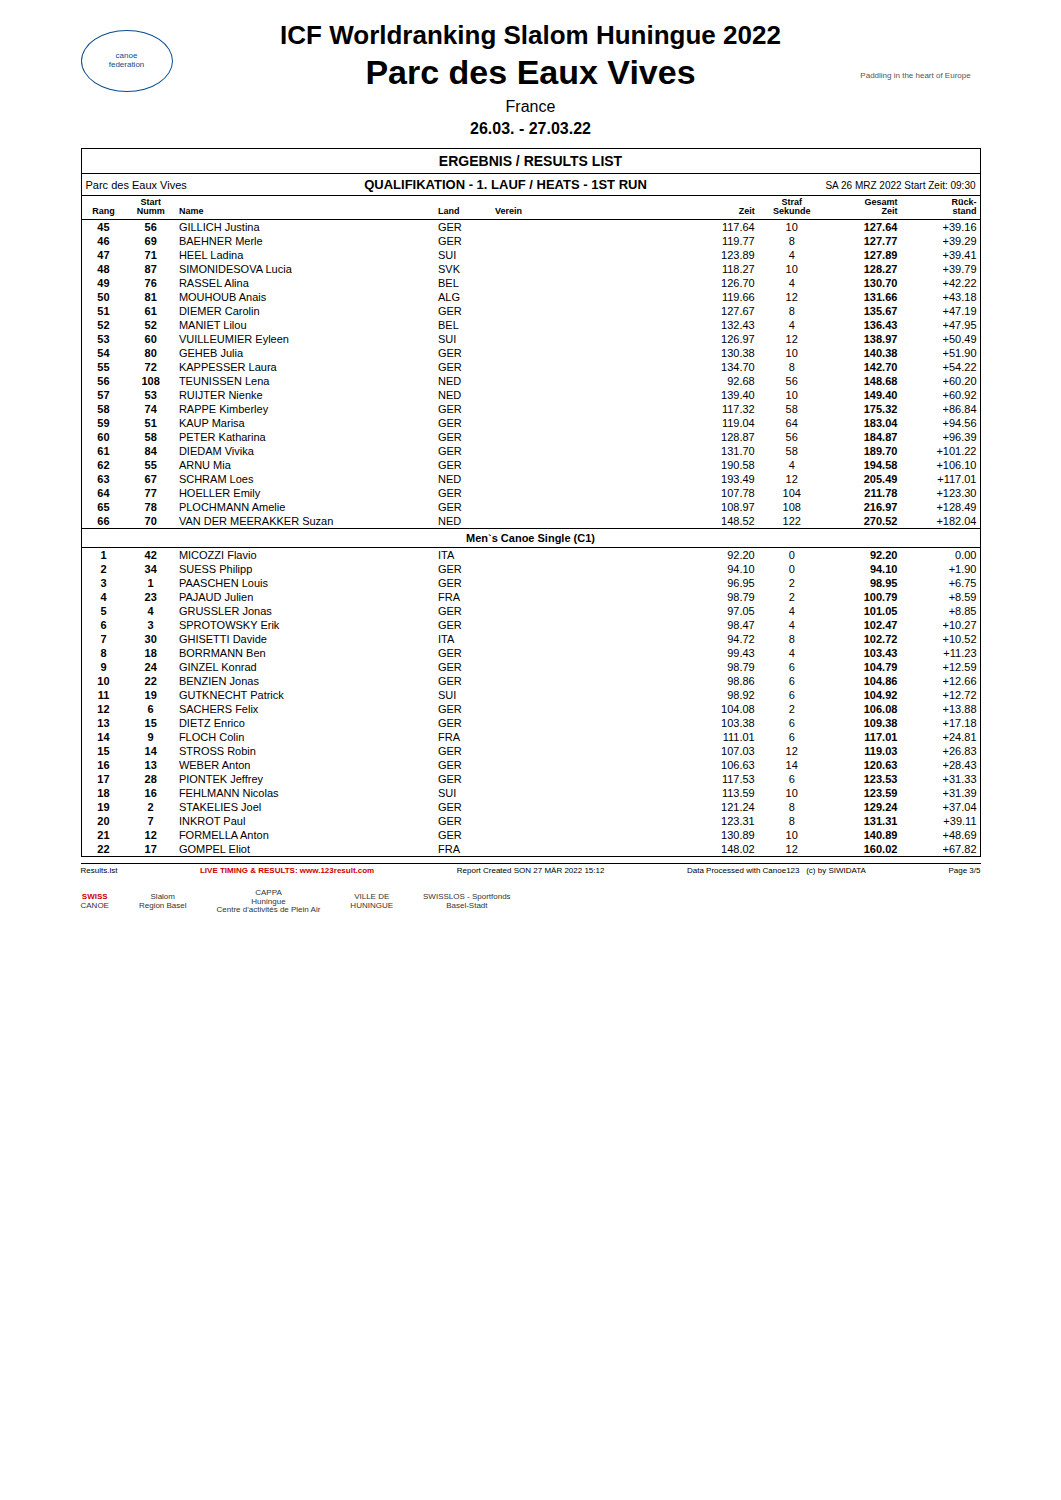canoe
federation
Paddling in the heart of Europe
ICF Worldranking Slalom Huningue 2022
Parc des Eaux Vives
France
26.03. - 27.03.22
ERGEBNIS / RESULTS LIST
Parc des Eaux Vives
QUALIFIKATION - 1. LAUF / HEATS - 1ST RUN
SA 26 MRZ 2022 Start Zeit: 09:30
| Rang | Start Numm | Name | Land | Verein | Zeit | Straf Sekunde | Gesamt Zeit | Rück- stand |
| --- | --- | --- | --- | --- | --- | --- | --- | --- |
| 45 | 56 | GILLICH Justina | GER | | 117.64 | 10 | 127.64 | +39.16 |
| 46 | 69 | BAEHNER Merle | GER | | 119.77 | 8 | 127.77 | +39.29 |
| 47 | 71 | HEEL Ladina | SUI | | 123.89 | 4 | 127.89 | +39.41 |
| 48 | 87 | SIMONIDESOVA Lucia | SVK | | 118.27 | 10 | 128.27 | +39.79 |
| 49 | 76 | RASSEL Alina | BEL | | 126.70 | 4 | 130.70 | +42.22 |
| 50 | 81 | MOUHOUB Anais | ALG | | 119.66 | 12 | 131.66 | +43.18 |
| 51 | 61 | DIEMER Carolin | GER | | 127.67 | 8 | 135.67 | +47.19 |
| 52 | 52 | MANIET Lilou | BEL | | 132.43 | 4 | 136.43 | +47.95 |
| 53 | 60 | VUILLEUMIER Eyleen | SUI | | 126.97 | 12 | 138.97 | +50.49 |
| 54 | 80 | GEHEB Julia | GER | | 130.38 | 10 | 140.38 | +51.90 |
| 55 | 72 | KAPPESSER Laura | GER | | 134.70 | 8 | 142.70 | +54.22 |
| 56 | 108 | TEUNISSEN Lena | NED | | 92.68 | 56 | 148.68 | +60.20 |
| 57 | 53 | RUIJTER Nienke | NED | | 139.40 | 10 | 149.40 | +60.92 |
| 58 | 74 | RAPPE Kimberley | GER | | 117.32 | 58 | 175.32 | +86.84 |
| 59 | 51 | KAUP Marisa | GER | | 119.04 | 64 | 183.04 | +94.56 |
| 60 | 58 | PETER Katharina | GER | | 128.87 | 56 | 184.87 | +96.39 |
| 61 | 84 | DIEDAM Vivika | GER | | 131.70 | 58 | 189.70 | +101.22 |
| 62 | 55 | ARNU Mia | GER | | 190.58 | 4 | 194.58 | +106.10 |
| 63 | 67 | SCHRAM Loes | NED | | 193.49 | 12 | 205.49 | +117.01 |
| 64 | 77 | HOELLER Emily | GER | | 107.78 | 104 | 211.78 | +123.30 |
| 65 | 78 | PLOCHMANN Amelie | GER | | 108.97 | 108 | 216.97 | +128.49 |
| 66 | 70 | VAN DER MEERAKKER Suzan | NED | | 148.52 | 122 | 270.52 | +182.04 |
| Men`s Canoe Single (C1) |
| 1 | 42 | MICOZZI Flavio | ITA | | 92.20 | 0 | 92.20 | 0.00 |
| 2 | 34 | SUESS Philipp | GER | | 94.10 | 0 | 94.10 | +1.90 |
| 3 | 1 | PAASCHEN Louis | GER | | 96.95 | 2 | 98.95 | +6.75 |
| 4 | 23 | PAJAUD Julien | FRA | | 98.79 | 2 | 100.79 | +8.59 |
| 5 | 4 | GRUSSLER Jonas | GER | | 97.05 | 4 | 101.05 | +8.85 |
| 6 | 3 | SPROTOWSKY Erik | GER | | 98.47 | 4 | 102.47 | +10.27 |
| 7 | 30 | GHISETTI Davide | ITA | | 94.72 | 8 | 102.72 | +10.52 |
| 8 | 18 | BORRMANN Ben | GER | | 99.43 | 4 | 103.43 | +11.23 |
| 9 | 24 | GINZEL Konrad | GER | | 98.79 | 6 | 104.79 | +12.59 |
| 10 | 22 | BENZIEN Jonas | GER | | 98.86 | 6 | 104.86 | +12.66 |
| 11 | 19 | GUTKNECHT Patrick | SUI | | 98.92 | 6 | 104.92 | +12.72 |
| 12 | 6 | SACHERS Felix | GER | | 104.08 | 2 | 106.08 | +13.88 |
| 13 | 15 | DIETZ Enrico | GER | | 103.38 | 6 | 109.38 | +17.18 |
| 14 | 9 | FLOCH Colin | FRA | | 111.01 | 6 | 117.01 | +24.81 |
| 15 | 14 | STROSS Robin | GER | | 107.03 | 12 | 119.03 | +26.83 |
| 16 | 13 | WEBER Anton | GER | | 106.63 | 14 | 120.63 | +28.43 |
| 17 | 28 | PIONTEK Jeffrey | GER | | 117.53 | 6 | 123.53 | +31.33 |
| 18 | 16 | FEHLMANN Nicolas | SUI | | 113.59 | 10 | 123.59 | +31.39 |
| 19 | 2 | STAKELIES Joel | GER | | 121.24 | 8 | 129.24 | +37.04 |
| 20 | 7 | INKROT Paul | GER | | 123.31 | 8 | 131.31 | +39.11 |
| 21 | 12 | FORMELLA Anton | GER | | 130.89 | 10 | 140.89 | +48.69 |
| 22 | 17 | GOMPEL Eliot | FRA | | 148.02 | 12 | 160.02 | +67.82 |
Results.lst
LIVE TIMING & RESULTS: www.123result.com
Report Created SON 27 MÄR 2022 15:12
Data Processed with Canoe123 (c) by SIWIDATA
Page 3/5
SWISS
CANOE
Slalom
Region Basel
CAPPA
Huningue
Centre d'activités de Plein Air
VILLE DE
HUNINGUE
SWISSLOS - Sportfonds
Basel-Stadt